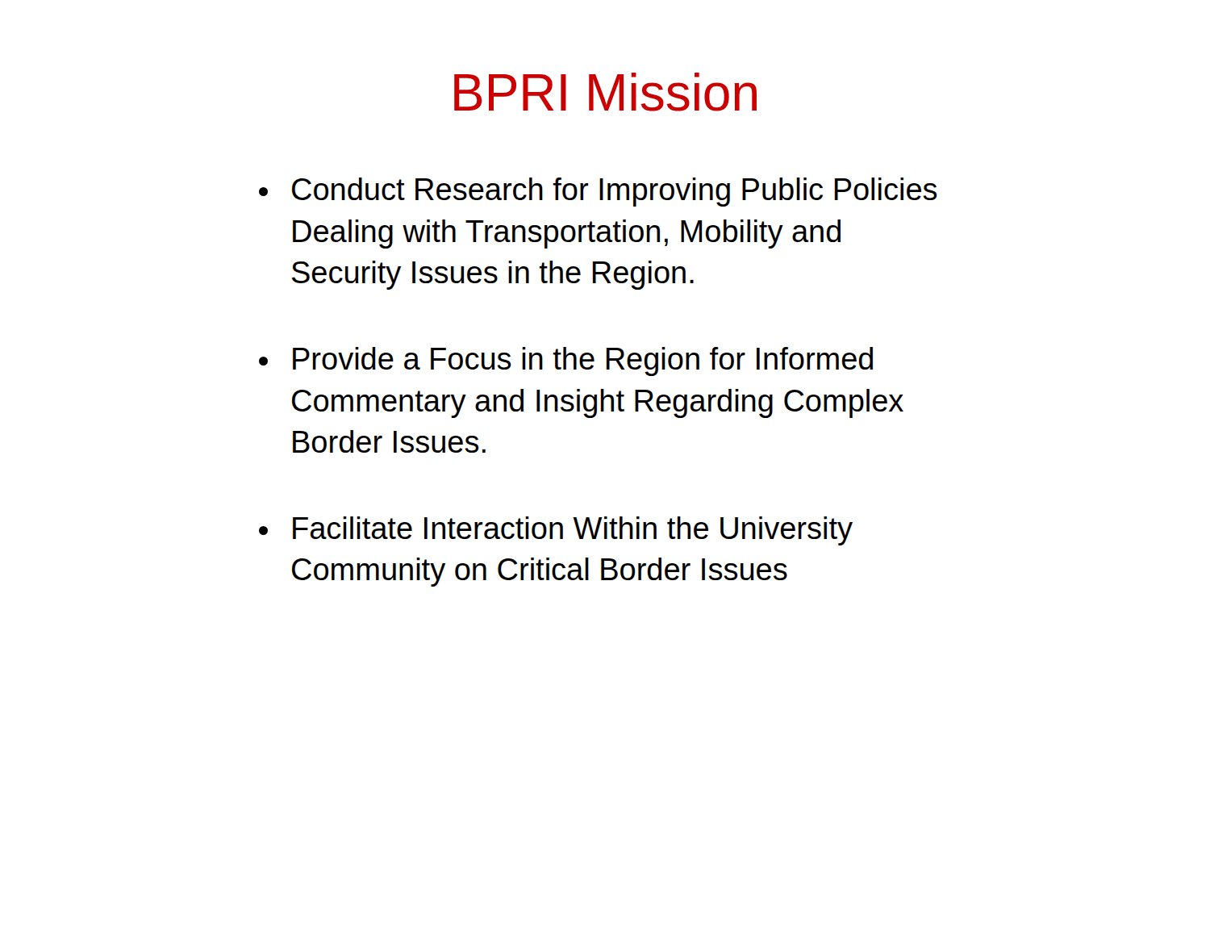BPRI Mission
Conduct Research for Improving Public Policies Dealing with Transportation, Mobility and Security Issues in the Region.
Provide a Focus in the Region for Informed Commentary and Insight Regarding Complex Border Issues.
Facilitate Interaction Within the University Community on Critical Border Issues